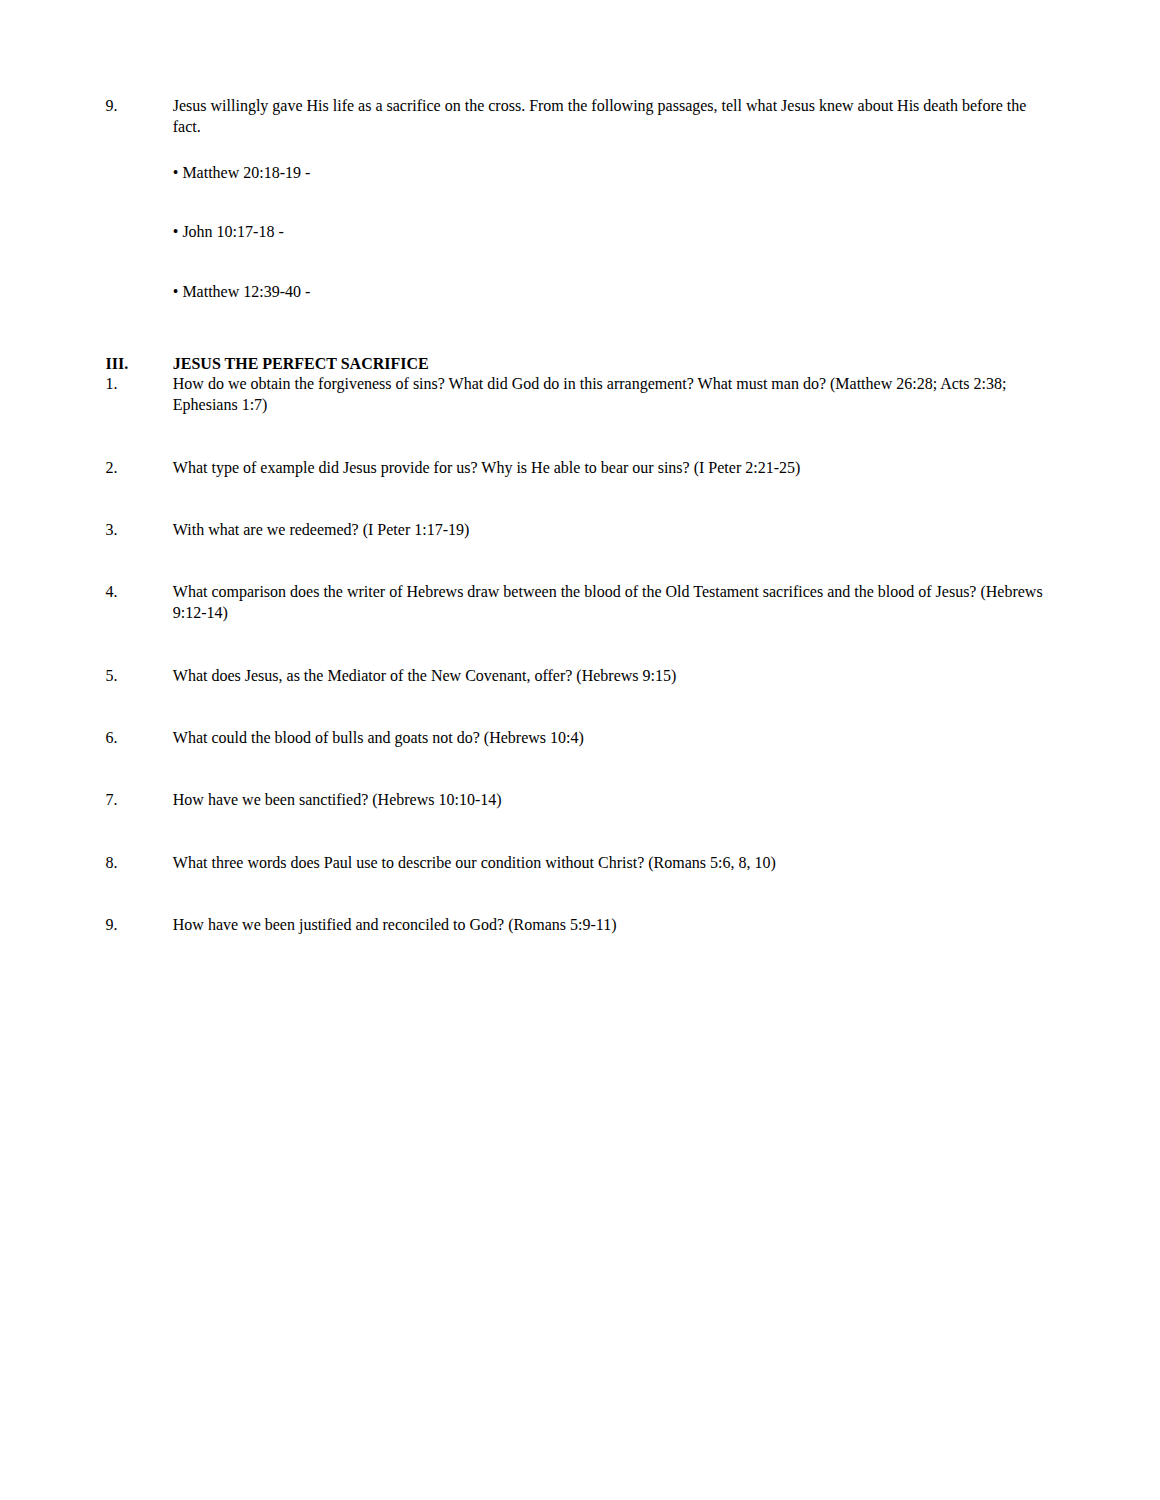9. Jesus willingly gave His life as a sacrifice on the cross. From the following passages, tell what Jesus knew about His death before the fact.
• Matthew 20:18-19 -
• John 10:17-18 -
• Matthew 12:39-40 -
III. Jesus the Perfect Sacrifice
1. How do we obtain the forgiveness of sins? What did God do in this arrangement? What must man do? (Matthew 26:28; Acts 2:38; Ephesians 1:7)
2. What type of example did Jesus provide for us? Why is He able to bear our sins? (I Peter 2:21-25)
3. With what are we redeemed? (I Peter 1:17-19)
4. What comparison does the writer of Hebrews draw between the blood of the Old Testament sacrifices and the blood of Jesus? (Hebrews 9:12-14)
5. What does Jesus, as the Mediator of the New Covenant, offer? (Hebrews 9:15)
6. What could the blood of bulls and goats not do? (Hebrews 10:4)
7. How have we been sanctified? (Hebrews 10:10-14)
8. What three words does Paul use to describe our condition without Christ? (Romans 5:6, 8, 10)
9. How have we been justified and reconciled to God? (Romans 5:9-11)